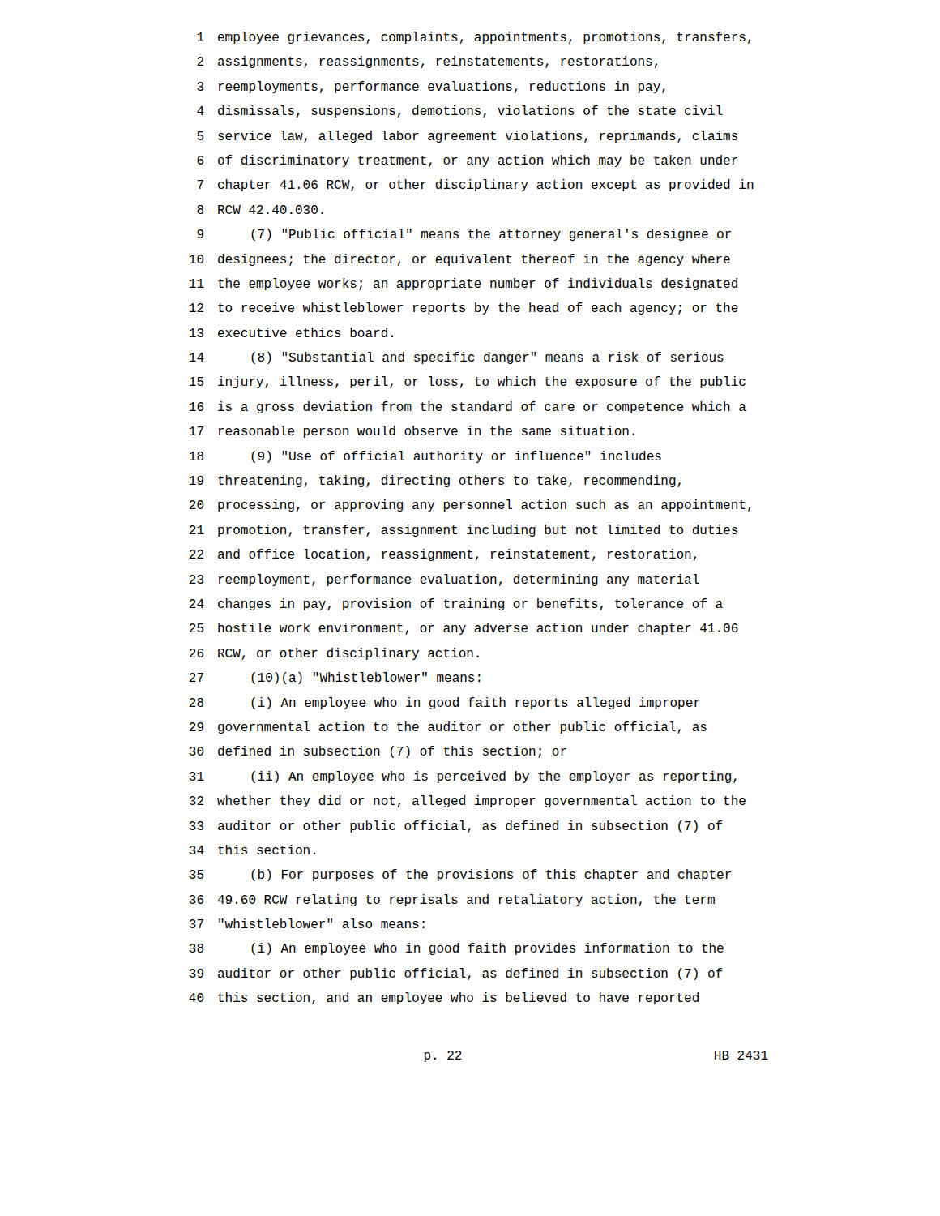employee grievances, complaints, appointments, promotions, transfers,
assignments, reassignments, reinstatements, restorations,
reemployments, performance evaluations, reductions in pay,
dismissals, suspensions, demotions, violations of the state civil
service law, alleged labor agreement violations, reprimands, claims
of discriminatory treatment, or any action which may be taken under
chapter 41.06 RCW, or other disciplinary action except as provided in
RCW 42.40.030.
(7) "Public official" means the attorney general's designee or
designees; the director, or equivalent thereof in the agency where
the employee works; an appropriate number of individuals designated
to receive whistleblower reports by the head of each agency; or the
executive ethics board.
(8) "Substantial and specific danger" means a risk of serious
injury, illness, peril, or loss, to which the exposure of the public
is a gross deviation from the standard of care or competence which a
reasonable person would observe in the same situation.
(9) "Use of official authority or influence" includes
threatening, taking, directing others to take, recommending,
processing, or approving any personnel action such as an appointment,
promotion, transfer, assignment including but not limited to duties
and office location, reassignment, reinstatement, restoration,
reemployment, performance evaluation, determining any material
changes in pay, provision of training or benefits, tolerance of a
hostile work environment, or any adverse action under chapter 41.06
RCW, or other disciplinary action.
(10)(a) "Whistleblower" means:
(i) An employee who in good faith reports alleged improper
governmental action to the auditor or other public official, as
defined in subsection (7) of this section; or
(ii) An employee who is perceived by the employer as reporting,
whether they did or not, alleged improper governmental action to the
auditor or other public official, as defined in subsection (7) of
this section.
(b) For purposes of the provisions of this chapter and chapter
49.60 RCW relating to reprisals and retaliatory action, the term
"whistleblower" also means:
(i) An employee who in good faith provides information to the
auditor or other public official, as defined in subsection (7) of
this section, and an employee who is believed to have reported
p. 22
HB 2431